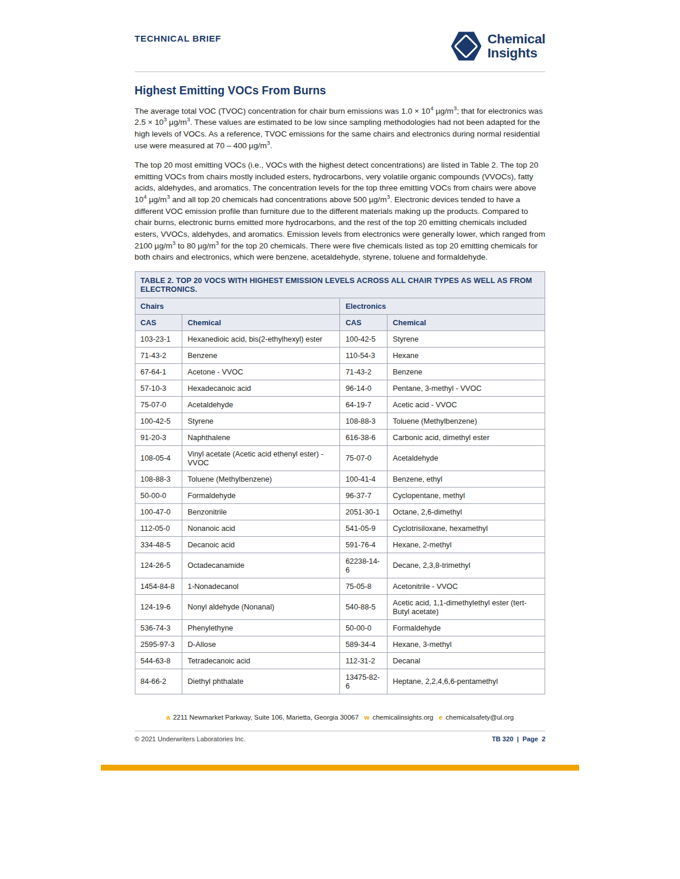TECHNICAL BRIEF
Chemical
Insights
Highest Emitting VOCs From Burns
The average total VOC (TVOC) concentration for chair burn emissions was 1.0 × 104 µg/m3; that for electronics was 2.5 × 103 µg/m3. These values are estimated to be low since sampling methodologies had not been adapted for the high levels of VOCs. As a reference, TVOC emissions for the same chairs and electronics during normal residential use were measured at 70 – 400 µg/m3.
The top 20 most emitting VOCs (i.e., VOCs with the highest detect concentrations) are listed in Table 2. The top 20 emitting VOCs from chairs mostly included esters, hydrocarbons, very volatile organic compounds (VVOCs), fatty acids, aldehydes, and aromatics. The concentration levels for the top three emitting VOCs from chairs were above 104 µg/m3 and all top 20 chemicals had concentrations above 500 µg/m3. Electronic devices tended to have a different VOC emission profile than furniture due to the different materials making up the products. Compared to chair burns, electronic burns emitted more hydrocarbons, and the rest of the top 20 emitting chemicals included esters, VVOCs, aldehydes, and aromatics. Emission levels from electronics were generally lower, which ranged from 2100 µg/m3 to 80 µg/m3 for the top 20 chemicals. There were five chemicals listed as top 20 emitting chemicals for both chairs and electronics, which were benzene, acetaldehyde, styrene, toluene and formaldehyde.
TABLE 2. TOP 20 VOCS WITH HIGHEST EMISSION LEVELS ACROSS ALL CHAIR TYPES AS WELL AS FROM ELECTRONICS.
| Chairs | Electronics |
| --- | --- |
| CAS | Chemical | CAS | Chemical |
| 103-23-1 | Hexanedioic acid, bis(2-ethylhexyl) ester | 100-42-5 | Styrene |
| 71-43-2 | Benzene | 110-54-3 | Hexane |
| 67-64-1 | Acetone - VVOC | 71-43-2 | Benzene |
| 57-10-3 | Hexadecanoic acid | 96-14-0 | Pentane, 3-methyl - VVOC |
| 75-07-0 | Acetaldehyde | 64-19-7 | Acetic acid - VVOC |
| 100-42-5 | Styrene | 108-88-3 | Toluene (Methylbenzene) |
| 91-20-3 | Naphthalene | 616-38-6 | Carbonic acid, dimethyl ester |
| 108-05-4 | Vinyl acetate (Acetic acid ethenyl ester) - VVOC | 75-07-0 | Acetaldehyde |
| 108-88-3 | Toluene (Methylbenzene) | 100-41-4 | Benzene, ethyl |
| 50-00-0 | Formaldehyde | 96-37-7 | Cyclopentane, methyl |
| 100-47-0 | Benzonitrile | 2051-30-1 | Octane, 2,6-dimethyl |
| 112-05-0 | Nonanoic acid | 541-05-9 | Cyclotrisiloxane, hexamethyl |
| 334-48-5 | Decanoic acid | 591-76-4 | Hexane, 2-methyl |
| 124-26-5 | Octadecanamide | 62238-14-6 | Decane, 2,3,8-trimethyl |
| 1454-84-8 | 1-Nonadecanol | 75-05-8 | Acetonitrile - VVOC |
| 124-19-6 | Nonyl aldehyde (Nonanal) | 540-88-5 | Acetic acid, 1,1-dimethylethyl ester (tert-Butyl acetate) |
| 536-74-3 | Phenylethyne | 50-00-0 | Formaldehyde |
| 2595-97-3 | D-Allose | 589-34-4 | Hexane, 3-methyl |
| 544-63-8 | Tetradecanoic acid | 112-31-2 | Decanal |
| 84-66-2 | Diethyl phthalate | 13475-82-6 | Heptane, 2,2,4,6,6-pentamethyl |
a 2211 Newmarket Parkway, Suite 106, Marietta, Georgia 30067 w chemicalinsights.org e chemicalsafety@ul.org
© 2021 Underwriters Laboratories Inc.
TB 320 | Page 2